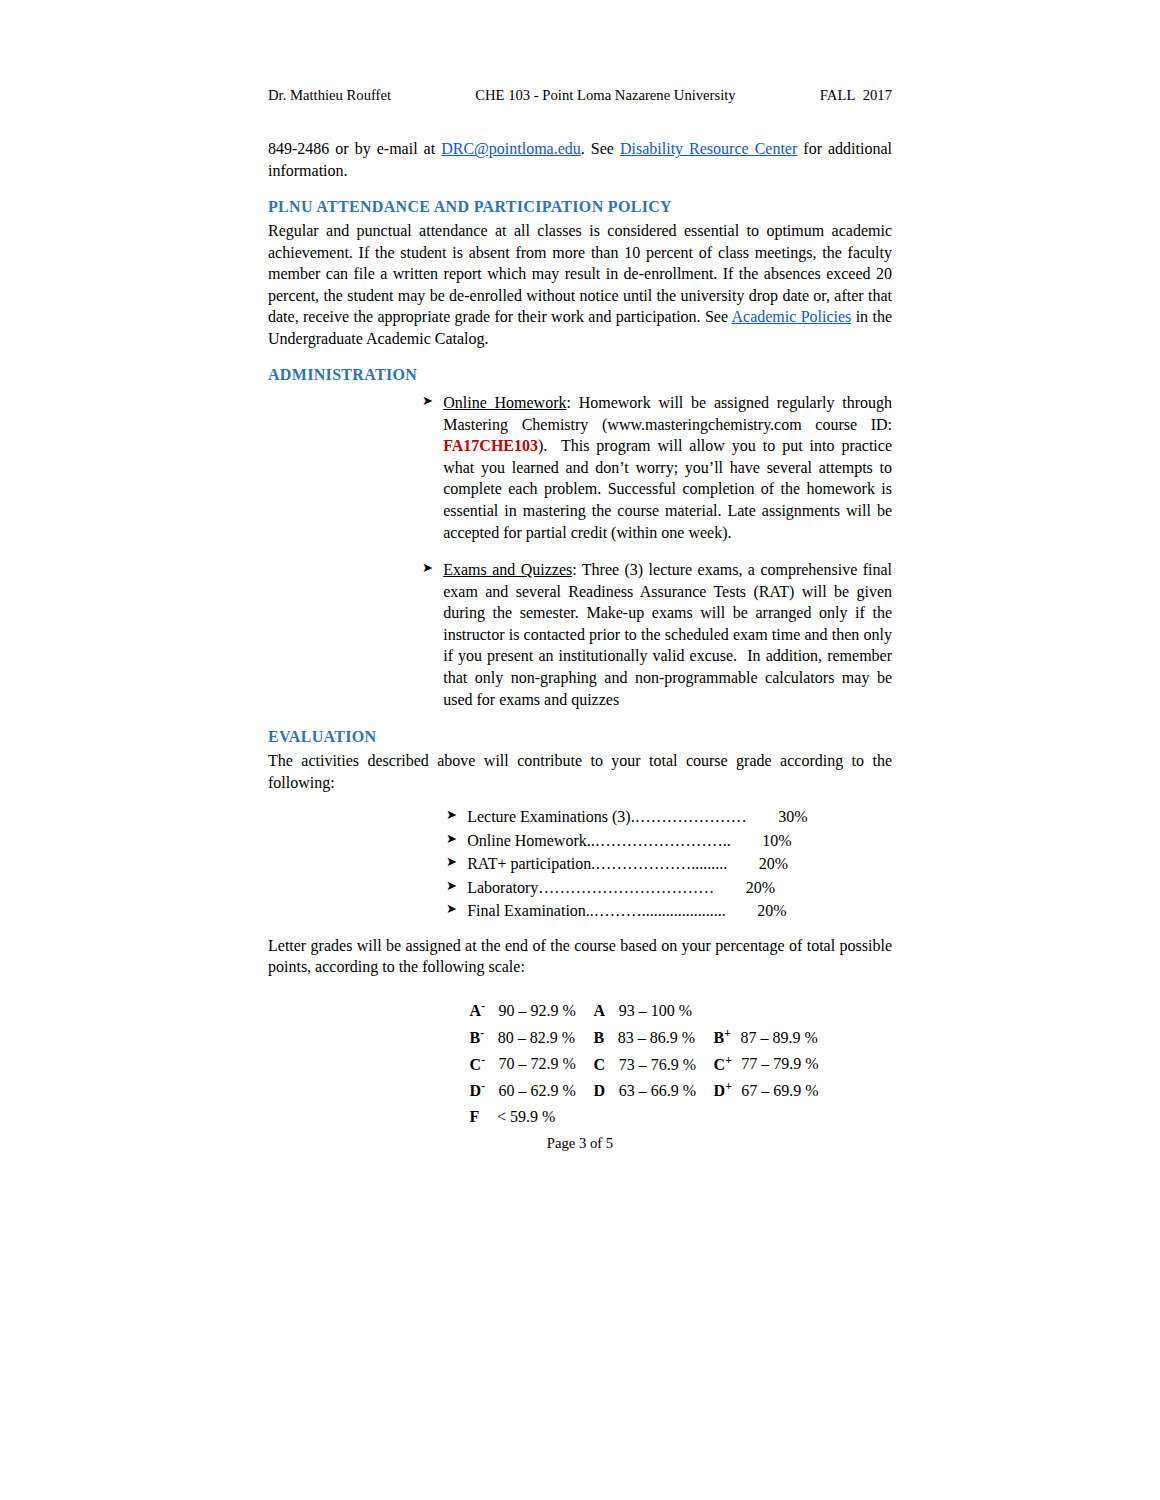Dr. Matthieu Rouffet
CHE 103 - Point Loma Nazarene University
FALL 2017
849-2486 or by e-mail at DRC@pointloma.edu. See Disability Resource Center for additional information.
PLNU Attendance and Participation Policy
Regular and punctual attendance at all classes is considered essential to optimum academic achievement. If the student is absent from more than 10 percent of class meetings, the faculty member can file a written report which may result in de-enrollment. If the absences exceed 20 percent, the student may be de-enrolled without notice until the university drop date or, after that date, receive the appropriate grade for their work and participation. See Academic Policies in the Undergraduate Academic Catalog.
Administration
Online Homework: Homework will be assigned regularly through Mastering Chemistry (www.masteringchemistry.com course ID: FA17CHE103). This program will allow you to put into practice what you learned and don’t worry; you’ll have several attempts to complete each problem. Successful completion of the homework is essential in mastering the course material. Late assignments will be accepted for partial credit (within one week).
Exams and Quizzes: Three (3) lecture exams, a comprehensive final exam and several Readiness Assurance Tests (RAT) will be given during the semester. Make-up exams will be arranged only if the instructor is contacted prior to the scheduled exam time and then only if you present an institutionally valid excuse. In addition, remember that only non-graphing and non-programmable calculators may be used for exams and quizzes
Evaluation
The activities described above will contribute to your total course grade according to the following:
Lecture Examinations (3).…………………30%
Online Homework..……………………..10%
RAT+ participation.……………….........20%
Laboratory……………………………20%
Final Examination..……….....................20%
Letter grades will be assigned at the end of the course based on your percentage of total possible points, according to the following scale:
| A - 90 – 92.9 % | A 93 – 100 % | |
| B - 80 – 82.9 % | B 83 – 86.9 % | B + 87 – 89.9 % |
| C - 70 – 72.9 % | C 73 – 76.9 % | C + 77 – 79.9 % |
| D - 60 – 62.9 % | D 63 – 66.9 % | D + 67 – 69.9 % |
| F < 59.9 % | | |
Page 3 of 5